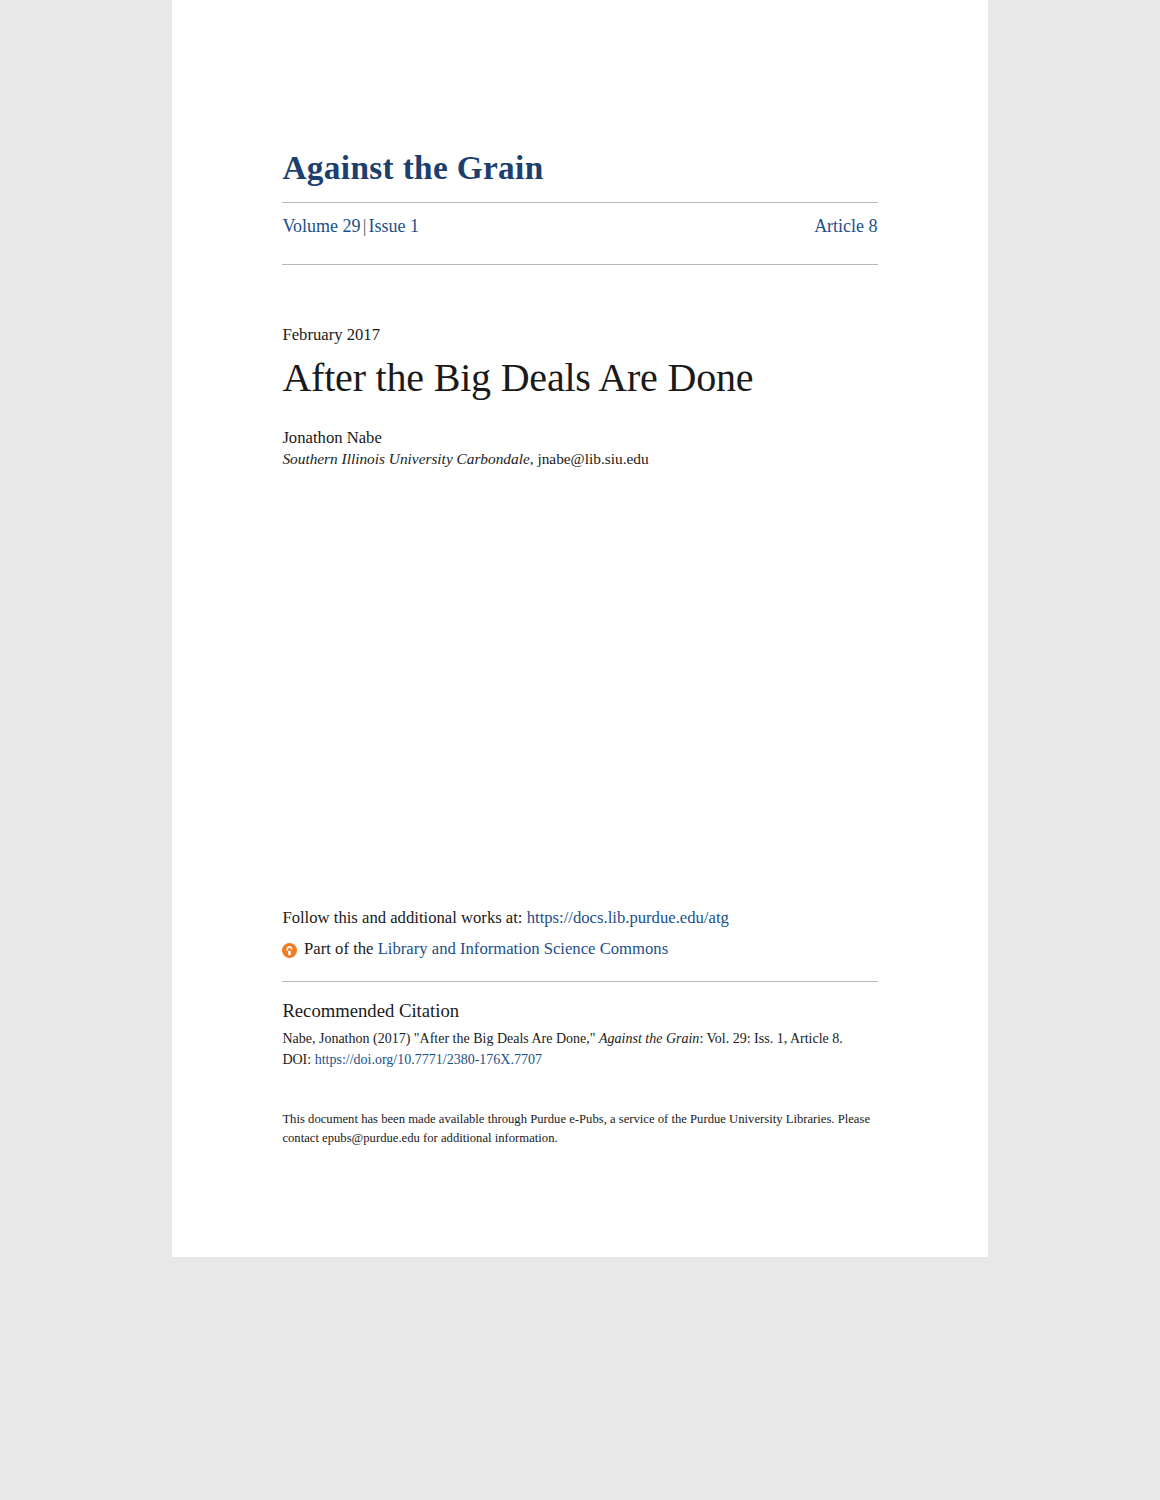Against the Grain
Volume 29|Issue 1
Article 8
February 2017
After the Big Deals Are Done
Jonathon Nabe
Southern Illinois University Carbondale, jnabe@lib.siu.edu
Follow this and additional works at: https://docs.lib.purdue.edu/atg
Part of the Library and Information Science Commons
Recommended Citation
Nabe, Jonathon (2017) "After the Big Deals Are Done," Against the Grain: Vol. 29: Iss. 1, Article 8.
DOI: https://doi.org/10.7771/2380-176X.7707
This document has been made available through Purdue e-Pubs, a service of the Purdue University Libraries. Please contact epubs@purdue.edu for additional information.